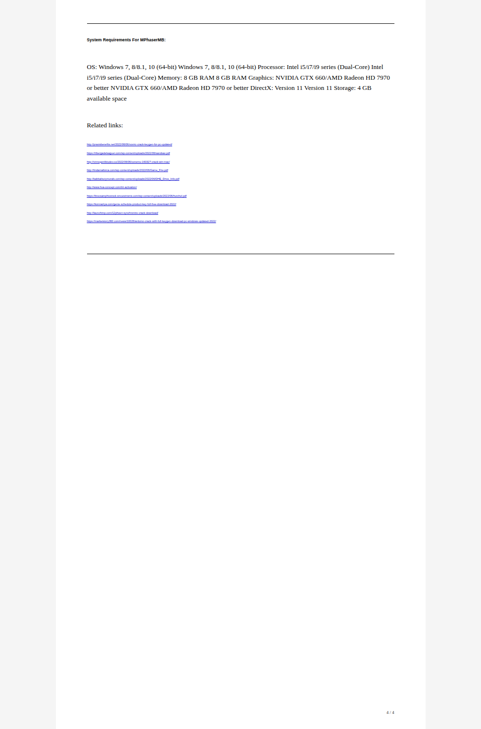System Requirements For MPhaserMB:
OS: Windows 7, 8/8.1, 10 (64-bit) Windows 7, 8/8.1, 10 (64-bit) Processor: Intel i5/i7/i9 series (Dual-Core) Intel i5/i7/i9 series (Dual-Core) Memory: 8 GB RAM 8 GB RAM Graphics: NVIDIA GTX 660/AMD Radeon HD 7970 or better NVIDIA GTX 660/AMD Radeon HD 7970 or better DirectX: Version 11 Version 11 Storage: 4 GB available space
Related links:
http://praxisbenefits.net/2022/06/06/xovirc-crack-keygen-for-pc-updated/
https://ribergadelsaguer.com/wp-content/uploads/2022/06/sandsav.pdf
http://vinnegonlikiudev.cu/2022/06/06/conemu-160327-crack-win-mac/
http://lindamallorca.com/wp-content/uploads/2022/06/Game_Fire.pdf
http://kabbalisciymurals.com/wp-content/uploads/2022/06/DHE_Drive_Info.pdf
http://www.hva-concept.com/iirt-activation/
https://brecsamphicsrock.sincesimsms.com/wp-content/uploads/2022/06/hurchel.pdf
https://konnaziya.com/genie-schedule-product-key-full-free-download-2022/
http://launchimp.com/12phoen-synchronize-crack-download/
https://marketstory360.com/news/10026/arduino-crack-with-full-keygen-download-pc-windows-updated-2022/
4 / 4